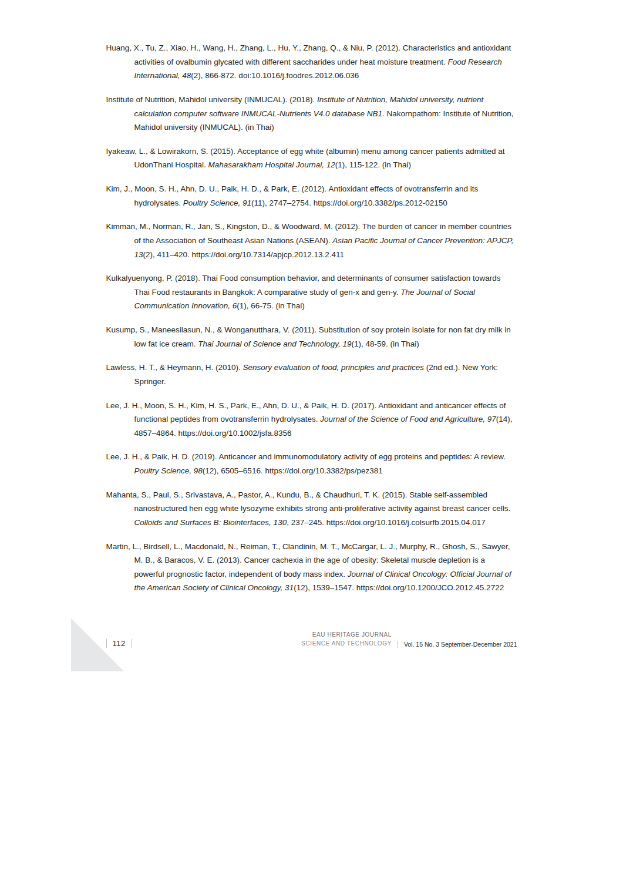Huang, X., Tu, Z., Xiao, H., Wang, H., Zhang, L., Hu, Y., Zhang, Q., & Niu, P. (2012). Characteristics and antioxidant activities of ovalbumin glycated with different saccharides under heat moisture treatment. Food Research International, 48(2), 866-872. doi:10.1016/j.foodres.2012.06.036
Institute of Nutrition, Mahidol university (INMUCAL). (2018). Institute of Nutrition, Mahidol university, nutrient calculation computer software INMUCAL-Nutrients V4.0 database NB1. Nakornpathom: Institute of Nutrition, Mahidol university (INMUCAL). (in Thai)
Iyakeaw, L., & Lowirakorn, S. (2015). Acceptance of egg white (albumin) menu among cancer patients admitted at UdonThani Hospital. Mahasarakham Hospital Journal, 12(1), 115-122. (in Thai)
Kim, J., Moon, S. H., Ahn, D. U., Paik, H. D., & Park, E. (2012). Antioxidant effects of ovotransferrin and its hydrolysates. Poultry Science, 91(11), 2747–2754. https://doi.org/10.3382/ps.2012-02150
Kimman, M., Norman, R., Jan, S., Kingston, D., & Woodward, M. (2012). The burden of cancer in member countries of the Association of Southeast Asian Nations (ASEAN). Asian Pacific Journal of Cancer Prevention: APJCP, 13(2), 411–420. https://doi.org/10.7314/apjcp.2012.13.2.411
Kulkalyuenyong, P. (2018). Thai Food consumption behavior, and determinants of consumer satisfaction towards Thai Food restaurants in Bangkok: A comparative study of gen-x and gen-y. The Journal of Social Communication Innovation, 6(1), 66-75. (in Thai)
Kusump, S., Maneesilasun, N., & Wonganutthara, V. (2011). Substitution of soy protein isolate for non fat dry milk in low fat ice cream. Thai Journal of Science and Technology, 19(1), 48-59. (in Thai)
Lawless, H. T., & Heymann, H. (2010). Sensory evaluation of food, principles and practices (2nd ed.). New York: Springer.
Lee, J. H., Moon, S. H., Kim, H. S., Park, E., Ahn, D. U., & Paik, H. D. (2017). Antioxidant and anticancer effects of functional peptides from ovotransferrin hydrolysates. Journal of the Science of Food and Agriculture, 97(14), 4857–4864. https://doi.org/10.1002/jsfa.8356
Lee, J. H., & Paik, H. D. (2019). Anticancer and immunomodulatory activity of egg proteins and peptides: A review. Poultry Science, 98(12), 6505–6516. https://doi.org/10.3382/ps/pez381
Mahanta, S., Paul, S., Srivastava, A., Pastor, A., Kundu, B., & Chaudhuri, T. K. (2015). Stable self-assembled nanostructured hen egg white lysozyme exhibits strong anti-proliferative activity against breast cancer cells. Colloids and Surfaces B: Biointerfaces, 130, 237–245. https://doi.org/10.1016/j.colsurfb.2015.04.017
Martin, L., Birdsell, L., Macdonald, N., Reiman, T., Clandinin, M. T., McCargar, L. J., Murphy, R., Ghosh, S., Sawyer, M. B., & Baracos, V. E. (2013). Cancer cachexia in the age of obesity: Skeletal muscle depletion is a powerful prognostic factor, independent of body mass index. Journal of Clinical Oncology: Official Journal of the American Society of Clinical Oncology, 31(12), 1539–1547. https://doi.org/10.1200/JCO.2012.45.2722
112 EAU HERITAGE JOURNAL
Science and Technology Vol. 15 No. 3 September-December 2021